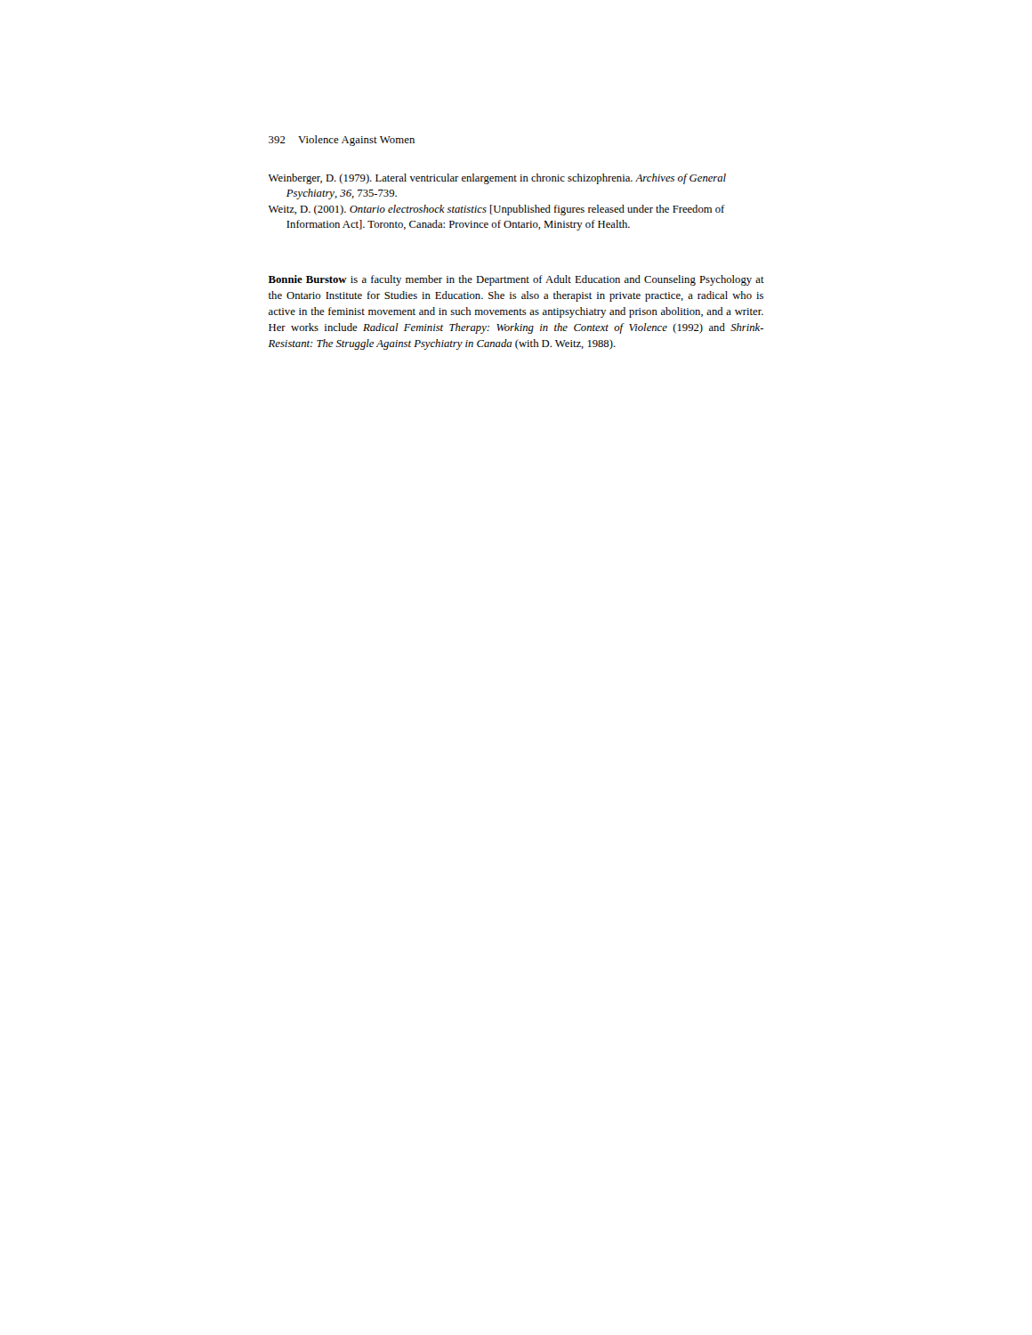392 Violence Against Women
Weinberger, D. (1979). Lateral ventricular enlargement in chronic schizophrenia. Archives of General Psychiatry, 36, 735-739.
Weitz, D. (2001). Ontario electroshock statistics [Unpublished figures released under the Freedom of Information Act]. Toronto, Canada: Province of Ontario, Ministry of Health.
Bonnie Burstow is a faculty member in the Department of Adult Education and Counseling Psychology at the Ontario Institute for Studies in Education. She is also a therapist in private practice, a radical who is active in the feminist movement and in such movements as antipsychiatry and prison abolition, and a writer. Her works include Radical Feminist Therapy: Working in the Context of Violence (1992) and Shrink-Resistant: The Struggle Against Psychiatry in Canada (with D. Weitz, 1988).